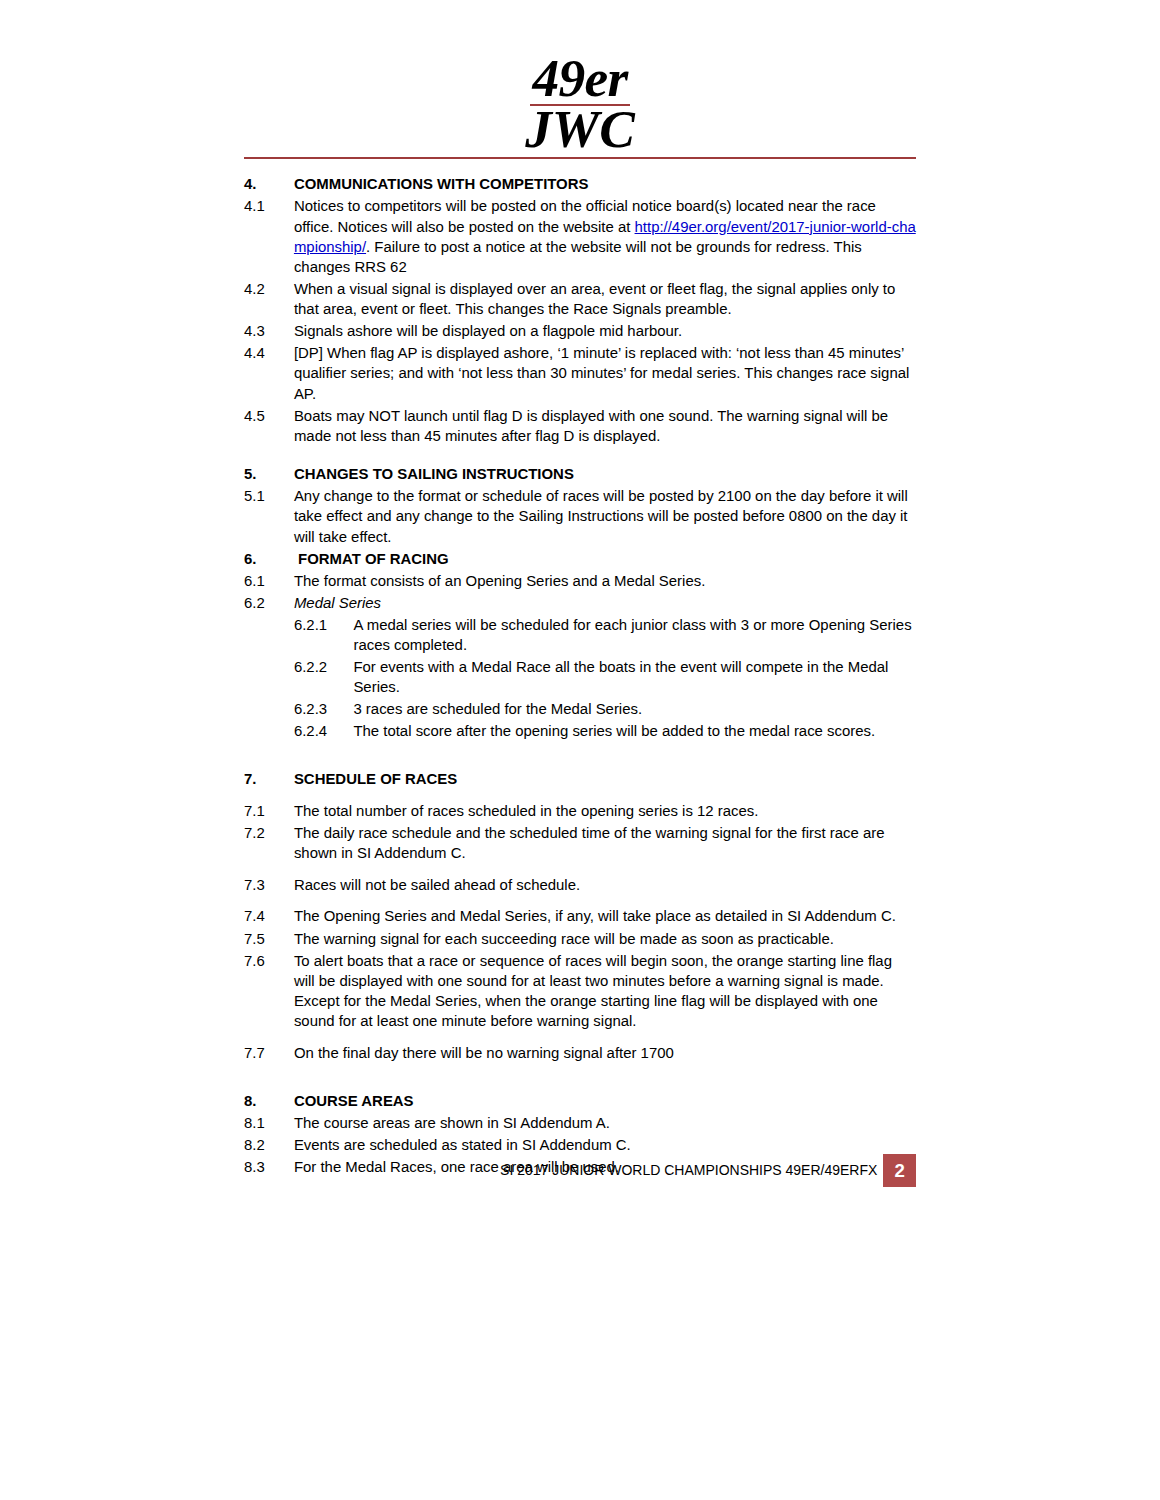49er JWC
4.
COMMUNICATIONS WITH COMPETITORS
4.1
Notices to competitors will be posted on the official notice board(s) located near the race office. Notices will also be posted on the website at http://49er.org/event/2017-junior-world-championship/. Failure to post a notice at the website will not be grounds for redress. This changes RRS 62
4.2
When a visual signal is displayed over an area, event or fleet flag, the signal applies only to that area, event or fleet. This changes the Race Signals preamble.
4.3
Signals ashore will be displayed on a flagpole mid harbour.
4.4
[DP] When flag AP is displayed ashore, ‘1 minute’ is replaced with: ‘not less than 45 minutes’ qualifier series; and with ‘not less than 30 minutes’ for medal series. This changes race signal AP.
4.5
Boats may NOT launch until flag D is displayed with one sound. The warning signal will be made not less than 45 minutes after flag D is displayed.
5.
CHANGES TO SAILING INSTRUCTIONS
5.1
Any change to the format or schedule of races will be posted by 2100 on the day before it will take effect and any change to the Sailing Instructions will be posted before 0800 on the day it will take effect.
6.
FORMAT OF RACING
6.1
The format consists of an Opening Series and a Medal Series.
6.2
Medal Series
6.2.1
A medal series will be scheduled for each junior class with 3 or more Opening Series races completed.
6.2.2
For events with a Medal Race all the boats in the event will compete in the Medal Series.
6.2.3
3 races are scheduled for the Medal Series.
6.2.4
The total score after the opening series will be added to the medal race scores.
7.
SCHEDULE OF RACES
7.1
The total number of races scheduled in the opening series is 12 races.
7.2
The daily race schedule and the scheduled time of the warning signal for the first race are shown in SI Addendum C.
7.3
Races will not be sailed ahead of schedule.
7.4
The Opening Series and Medal Series, if any, will take place as detailed in SI Addendum C.
7.5
The warning signal for each succeeding race will be made as soon as practicable.
7.6
To alert boats that a race or sequence of races will begin soon, the orange starting line flag will be displayed with one sound for at least two minutes before a warning signal is made. Except for the Medal Series, when the orange starting line flag will be displayed with one sound for at least one minute before warning signal.
7.7
On the final day there will be no warning signal after 1700
8.
COURSE AREAS
8.1
The course areas are shown in SI Addendum A.
8.2
Events are scheduled as stated in SI Addendum C.
8.3
For the Medal Races, one race area will be used.
SI 2017 JUNIOR WORLD CHAMPIONSHIPS 49ER/49ERFX
2